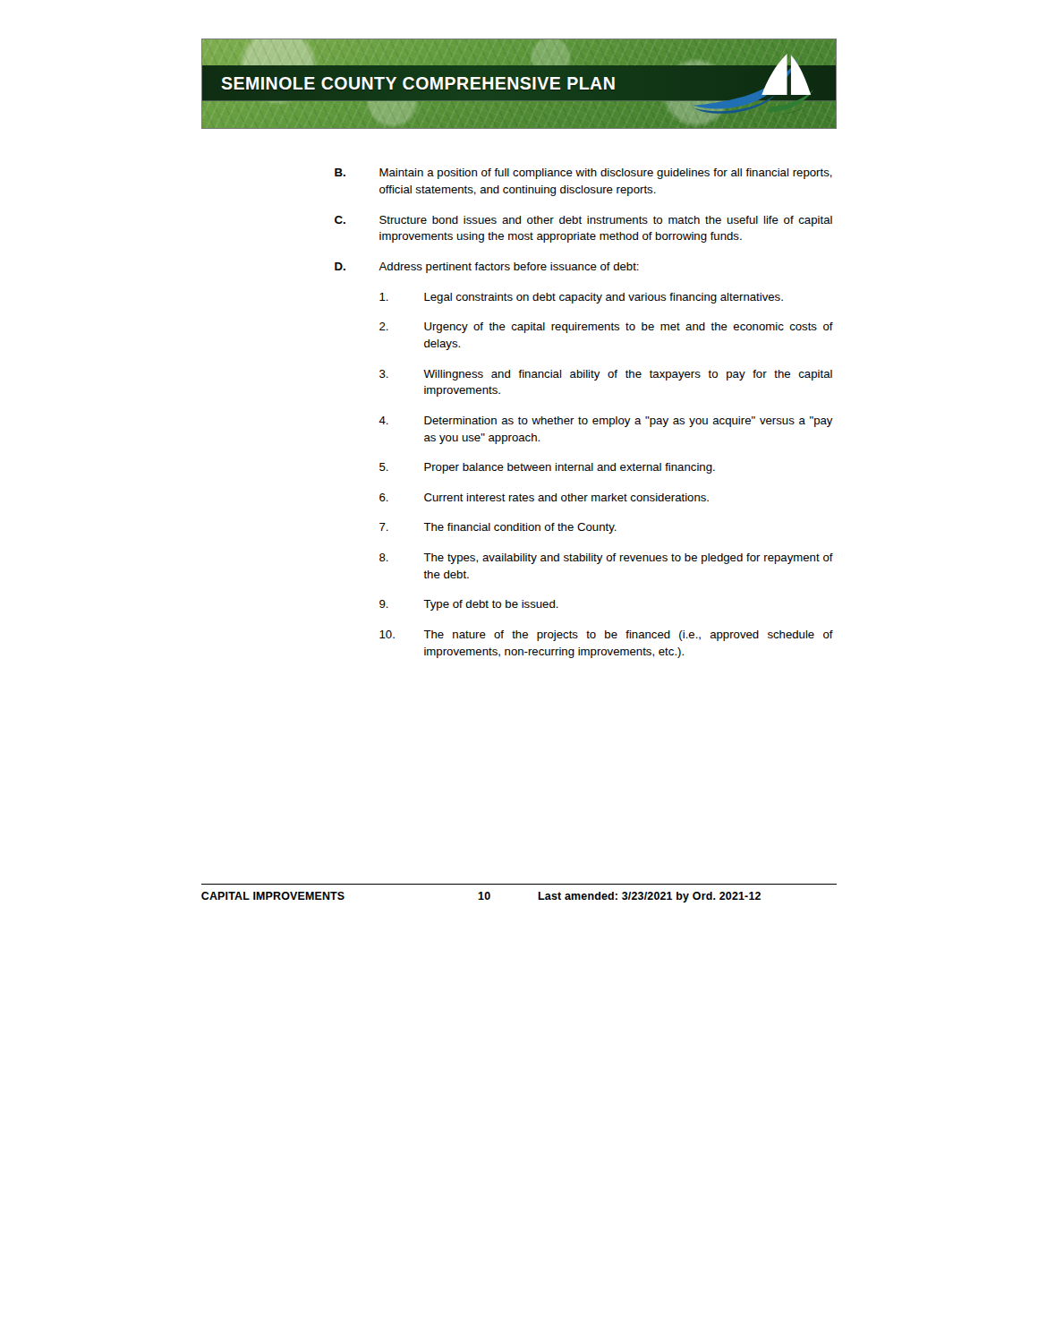SEMINOLE COUNTY COMPREHENSIVE PLAN
B. Maintain a position of full compliance with disclosure guidelines for all financial reports, official statements, and continuing disclosure reports.
C. Structure bond issues and other debt instruments to match the useful life of capital improvements using the most appropriate method of borrowing funds.
D. Address pertinent factors before issuance of debt:
1. Legal constraints on debt capacity and various financing alternatives.
2. Urgency of the capital requirements to be met and the economic costs of delays.
3. Willingness and financial ability of the taxpayers to pay for the capital improvements.
4. Determination as to whether to employ a "pay as you acquire" versus a "pay as you use" approach.
5. Proper balance between internal and external financing.
6. Current interest rates and other market considerations.
7. The financial condition of the County.
8. The types, availability and stability of revenues to be pledged for repayment of the debt.
9. Type of debt to be issued.
10. The nature of the projects to be financed (i.e., approved schedule of improvements, non-recurring improvements, etc.).
CAPITAL IMPROVEMENTS
10
Last amended: 3/23/2021 by Ord. 2021-12